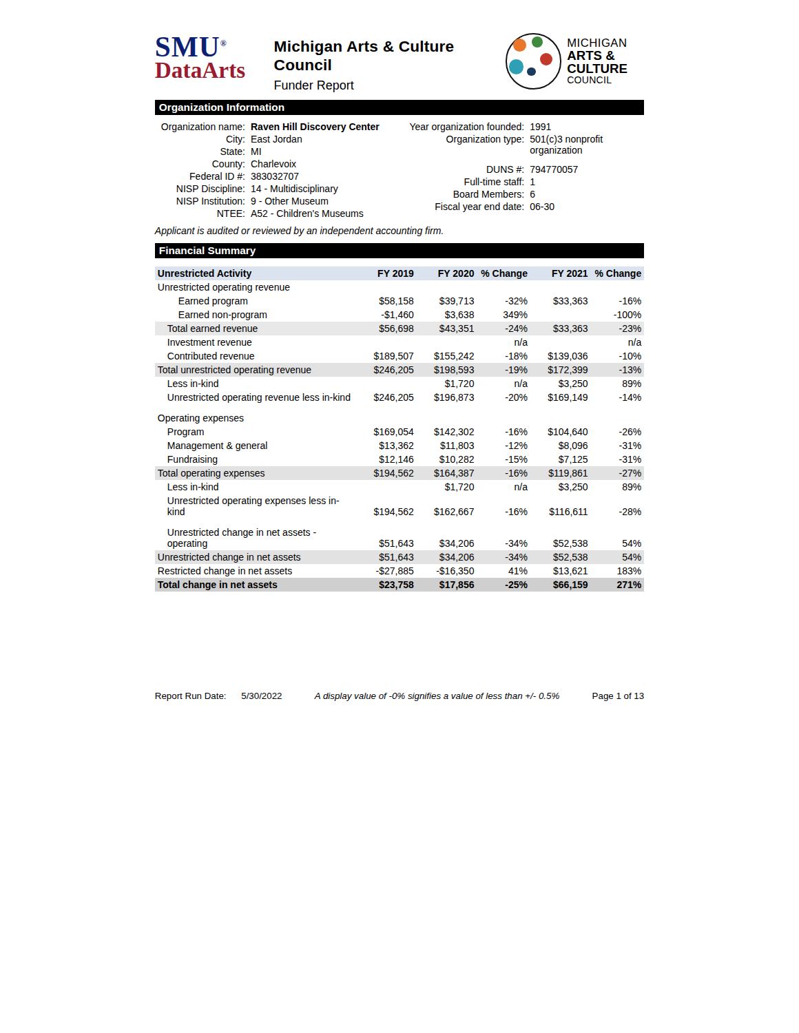SMU®
DataArts
Michigan Arts & Culture Council
Funder Report
MICHIGAN
ARTS &
CULTURE
COUNCIL
Organization Information
| Organization name: | Raven Hill Discovery Center |
| City: | East Jordan |
| State: | MI |
| County: | Charlevoix |
| Federal ID #: | 383032707 |
| NISP Discipline: | 14 - Multidisciplinary |
| NISP Institution: | 9 - Other Museum |
| NTEE: | A52 - Children's Museums |
| Year organization founded: | 1991 |
| Organization type: | 501(c)3 nonprofit organization |
| DUNS #: | 794770057 |
| Full-time staff: | 1 |
| Board Members: | 6 |
| Fiscal year end date: | 06-30 |
Applicant is audited or reviewed by an independent accounting firm.
Financial Summary
| Unrestricted Activity | FY 2019 | FY 2020 | % Change | FY 2021 | % Change |
| Unrestricted operating revenue | | | | | |
| Earned program | $58,158 | $39,713 | -32% | $33,363 | -16% |
| Earned non-program | -$1,460 | $3,638 | 349% | | -100% |
| Total earned revenue | $56,698 | $43,351 | -24% | $33,363 | -23% |
| Investment revenue | | | n/a | | n/a |
| Contributed revenue | $189,507 | $155,242 | -18% | $139,036 | -10% |
| Total unrestricted operating revenue | $246,205 | $198,593 | -19% | $172,399 | -13% |
| Less in-kind | | $1,720 | n/a | $3,250 | 89% |
| Unrestricted operating revenue less in-kind | $246,205 | $196,873 | -20% | $169,149 | -14% |
| Operating expenses | | | | | |
| Program | $169,054 | $142,302 | -16% | $104,640 | -26% |
| Management & general | $13,362 | $11,803 | -12% | $8,096 | -31% |
| Fundraising | $12,146 | $10,282 | -15% | $7,125 | -31% |
| Total operating expenses | $194,562 | $164,387 | -16% | $119,861 | -27% |
| Less in-kind | | $1,720 | n/a | $3,250 | 89% |
| Unrestricted operating expenses less in-kind | $194,562 | $162,667 | -16% | $116,611 | -28% |
| Unrestricted change in net assets - operating | $51,643 | $34,206 | -34% | $52,538 | 54% |
| Unrestricted change in net assets | $51,643 | $34,206 | -34% | $52,538 | 54% |
| Restricted change in net assets | -$27,885 | -$16,350 | 41% | $13,621 | 183% |
| Total change in net assets | $23,758 | $17,856 | -25% | $66,159 | 271% |
Report Run Date: 5/30/2022
A display value of -0% signifies a value of less than +/- 0.5%
Page 1 of 13